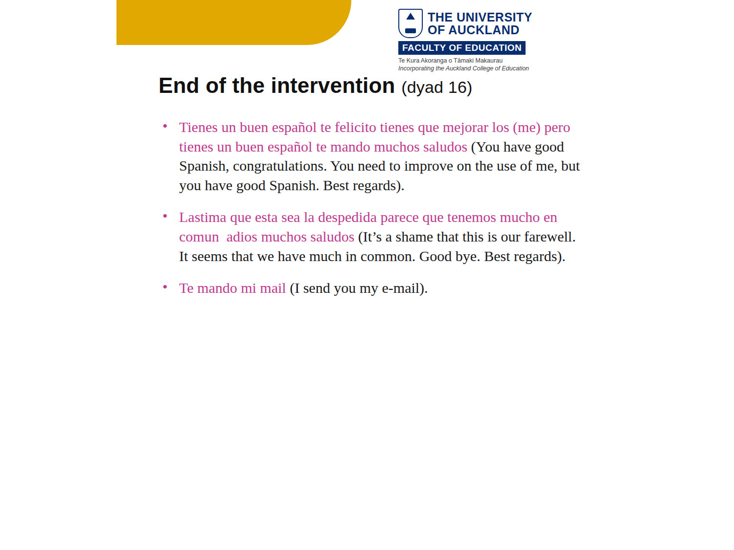THE UNIVERSITY OF AUCKLAND
FACULTY OF EDUCATION
Te Kura Akoranga o Tāmaki Makaurau
Incorporating the Auckland College of Education
End of the intervention (dyad 16)
Tienes un buen español te felicito tienes que mejorar los (me) pero tienes un buen español te mando muchos saludos (You have good Spanish, congratulations. You need to improve on the use of me, but you have good Spanish. Best regards).
Lastima que esta sea la despedida parece que tenemos mucho en comun adios muchos saludos (It’s a shame that this is our farewell. It seems that we have much in common. Good bye. Best regards).
Te mando mi mail (I send you my e-mail).